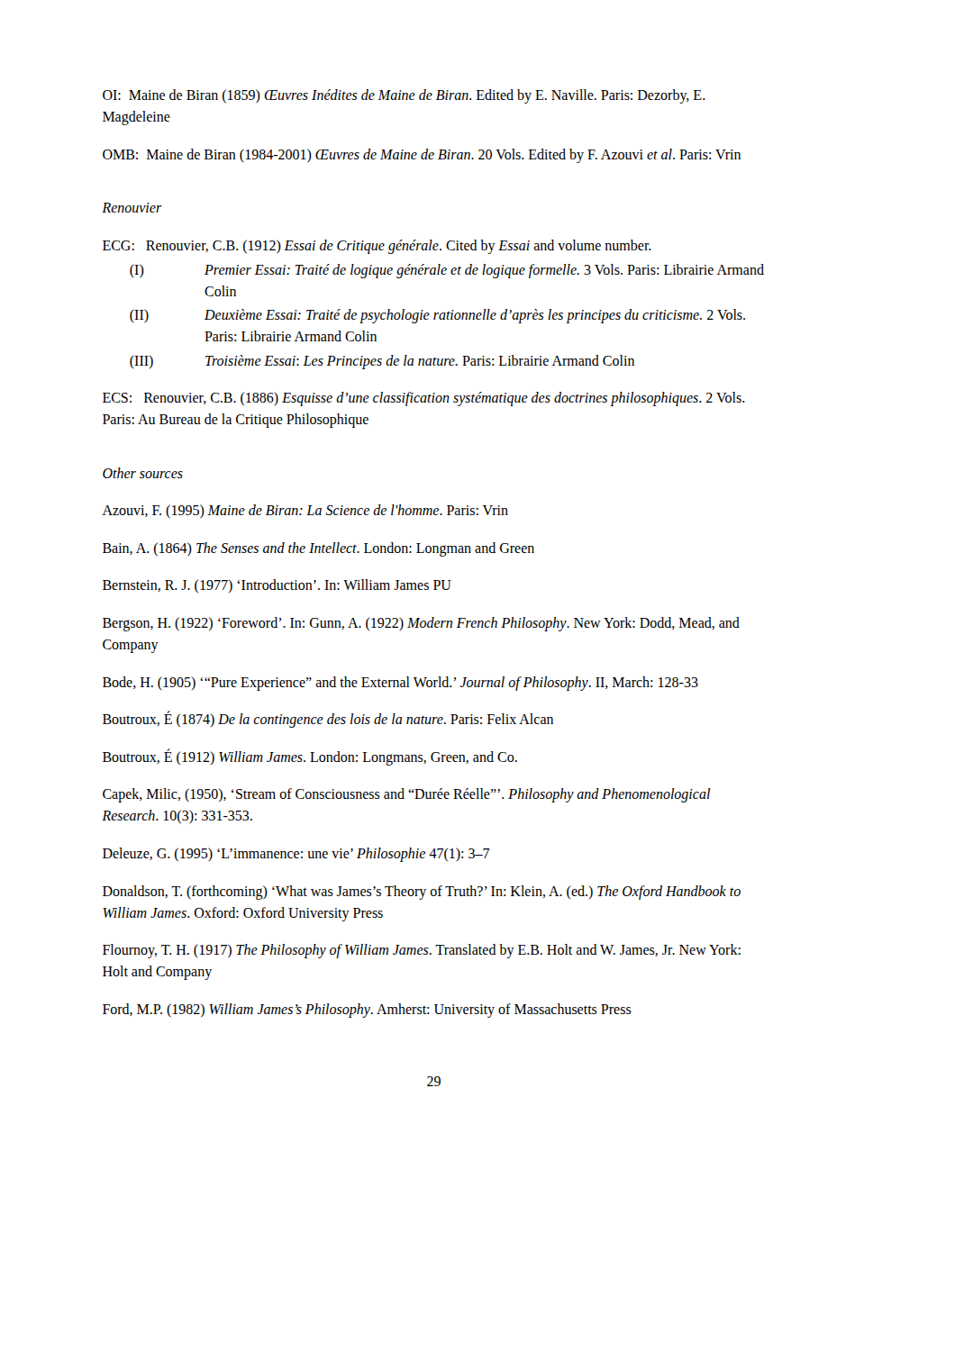OI: Maine de Biran (1859) Œuvres Inédites de Maine de Biran. Edited by E. Naville. Paris: Dezorby, E. Magdeleine
OMB: Maine de Biran (1984-2001) Œuvres de Maine de Biran. 20 Vols. Edited by F. Azouvi et al. Paris: Vrin
Renouvier
ECG: Renouvier, C.B. (1912) Essai de Critique générale. Cited by Essai and volume number.
(I) Premier Essai: Traité de logique générale et de logique formelle. 3 Vols. Paris: Librairie Armand Colin
(II) Deuxième Essai: Traité de psychologie rationnelle d’après les principes du criticisme. 2 Vols. Paris: Librairie Armand Colin
(III) Troisième Essai: Les Principes de la nature. Paris: Librairie Armand Colin
ECS: Renouvier, C.B. (1886) Esquisse d’une classification systématique des doctrines philosophiques. 2 Vols. Paris: Au Bureau de la Critique Philosophique
Other sources
Azouvi, F. (1995) Maine de Biran: La Science de l'homme. Paris: Vrin
Bain, A. (1864) The Senses and the Intellect. London: Longman and Green
Bernstein, R. J. (1977) ‘Introduction’. In: William James PU
Bergson, H. (1922) ‘Foreword’. In: Gunn, A. (1922) Modern French Philosophy. New York: Dodd, Mead, and Company
Bode, H. (1905) ‘“Pure Experience” and the External World.’ Journal of Philosophy. II, March: 128-33
Boutroux, É (1874) De la contingence des lois de la nature. Paris: Felix Alcan
Boutroux, É (1912) William James. London: Longmans, Green, and Co.
Capek, Milic, (1950), ‘Stream of Consciousness and “Durée Réelle”’. Philosophy and Phenomenological Research. 10(3): 331-353.
Deleuze, G. (1995) ‘L’immanence: une vie’ Philosophie 47(1): 3–7
Donaldson, T. (forthcoming) ‘What was James’s Theory of Truth?’ In: Klein, A. (ed.) The Oxford Handbook to William James. Oxford: Oxford University Press
Flournoy, T. H. (1917) The Philosophy of William James. Translated by E.B. Holt and W. James, Jr. New York: Holt and Company
Ford, M.P. (1982) William James’s Philosophy. Amherst: University of Massachusetts Press
29